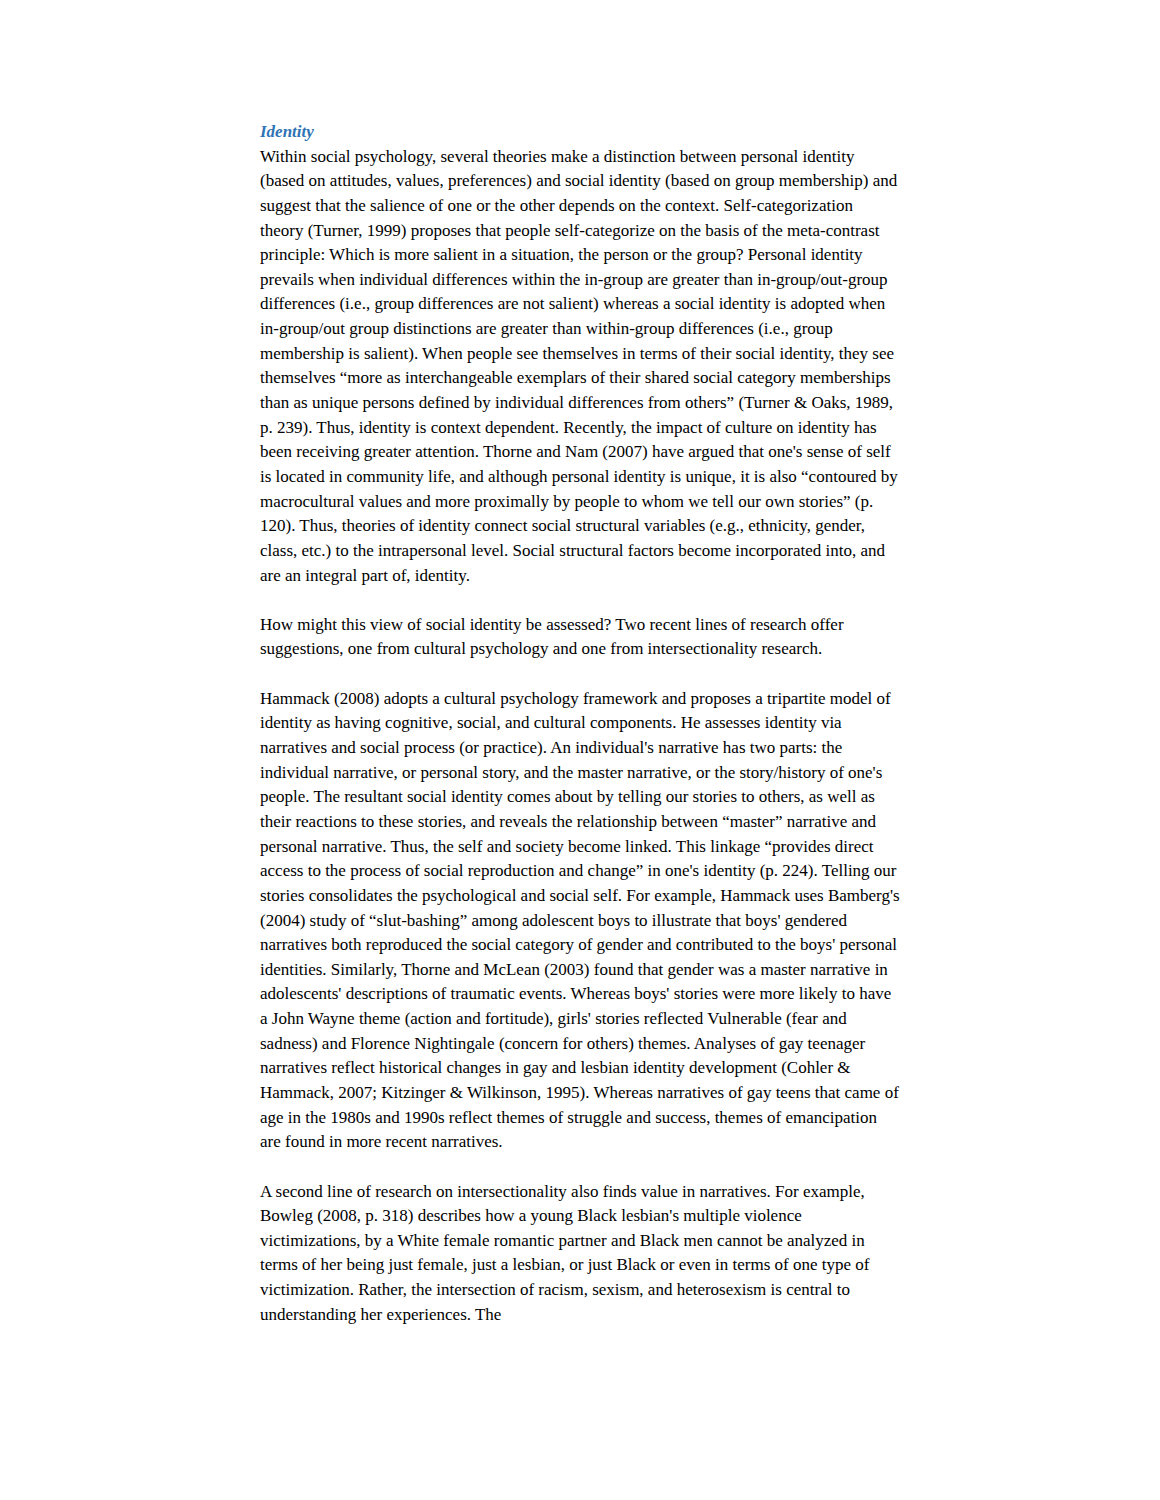Identity
Within social psychology, several theories make a distinction between personal identity (based on attitudes, values, preferences) and social identity (based on group membership) and suggest that the salience of one or the other depends on the context. Self-categorization theory (Turner, 1999) proposes that people self-categorize on the basis of the meta-contrast principle: Which is more salient in a situation, the person or the group? Personal identity prevails when individual differences within the in-group are greater than in-group/out-group differences (i.e., group differences are not salient) whereas a social identity is adopted when in-group/out group distinctions are greater than within-group differences (i.e., group membership is salient). When people see themselves in terms of their social identity, they see themselves “more as interchangeable exemplars of their shared social category memberships than as unique persons defined by individual differences from others” (Turner & Oaks, 1989, p. 239). Thus, identity is context dependent. Recently, the impact of culture on identity has been receiving greater attention. Thorne and Nam (2007) have argued that one's sense of self is located in community life, and although personal identity is unique, it is also “contoured by macrocultural values and more proximally by people to whom we tell our own stories” (p. 120). Thus, theories of identity connect social structural variables (e.g., ethnicity, gender, class, etc.) to the intrapersonal level. Social structural factors become incorporated into, and are an integral part of, identity.
How might this view of social identity be assessed? Two recent lines of research offer suggestions, one from cultural psychology and one from intersectionality research.
Hammack (2008) adopts a cultural psychology framework and proposes a tripartite model of identity as having cognitive, social, and cultural components. He assesses identity via narratives and social process (or practice). An individual's narrative has two parts: the individual narrative, or personal story, and the master narrative, or the story/history of one's people. The resultant social identity comes about by telling our stories to others, as well as their reactions to these stories, and reveals the relationship between “master” narrative and personal narrative. Thus, the self and society become linked. This linkage “provides direct access to the process of social reproduction and change” in one's identity (p. 224). Telling our stories consolidates the psychological and social self. For example, Hammack uses Bamberg's (2004) study of “slut-bashing” among adolescent boys to illustrate that boys' gendered narratives both reproduced the social category of gender and contributed to the boys' personal identities. Similarly, Thorne and McLean (2003) found that gender was a master narrative in adolescents' descriptions of traumatic events. Whereas boys' stories were more likely to have a John Wayne theme (action and fortitude), girls' stories reflected Vulnerable (fear and sadness) and Florence Nightingale (concern for others) themes. Analyses of gay teenager narratives reflect historical changes in gay and lesbian identity development (Cohler & Hammack, 2007; Kitzinger & Wilkinson, 1995). Whereas narratives of gay teens that came of age in the 1980s and 1990s reflect themes of struggle and success, themes of emancipation are found in more recent narratives.
A second line of research on intersectionality also finds value in narratives. For example, Bowleg (2008, p. 318) describes how a young Black lesbian's multiple violence victimizations, by a White female romantic partner and Black men cannot be analyzed in terms of her being just female, just a lesbian, or just Black or even in terms of one type of victimization. Rather, the intersection of racism, sexism, and heterosexism is central to understanding her experiences. The